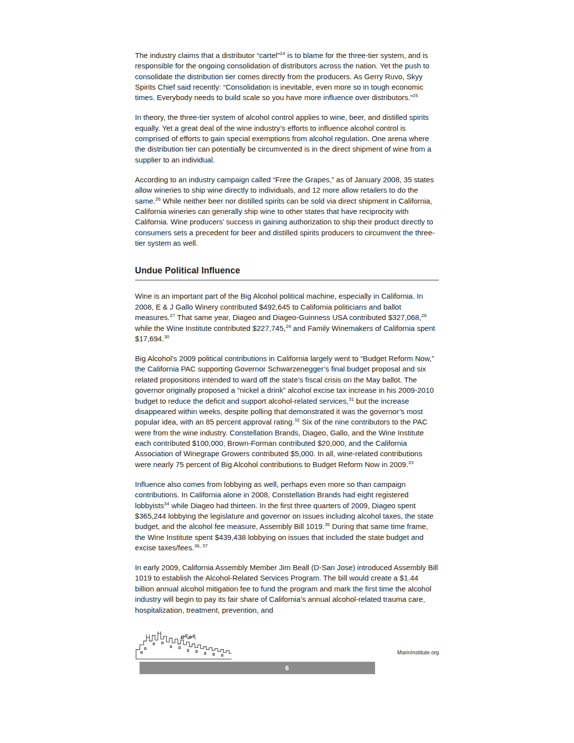The industry claims that a distributor “cartel”24 is to blame for the three-tier system, and is responsible for the ongoing consolidation of distributors across the nation. Yet the push to consolidate the distribution tier comes directly from the producers. As Gerry Ruvo, Skyy Spirits Chief said recently: “Consolidation is inevitable, even more so in tough economic times. Everybody needs to build scale so you have more influence over distributors.”25
In theory, the three-tier system of alcohol control applies to wine, beer, and distilled spirits equally. Yet a great deal of the wine industry’s efforts to influence alcohol control is comprised of efforts to gain special exemptions from alcohol regulation. One arena where the distribution tier can potentially be circumvented is in the direct shipment of wine from a supplier to an individual.
According to an industry campaign called “Free the Grapes,” as of January 2008, 35 states allow wineries to ship wine directly to individuals, and 12 more allow retailers to do the same.26 While neither beer nor distilled spirits can be sold via direct shipment in California, California wineries can generally ship wine to other states that have reciprocity with California. Wine producers’ success in gaining authorization to ship their product directly to consumers sets a precedent for beer and distilled spirits producers to circumvent the three-tier system as well.
Undue Political Influence
Wine is an important part of the Big Alcohol political machine, especially in California. In 2008, E & J Gallo Winery contributed $492,645 to California politicians and ballot measures.27 That same year, Diageo and Diageo-Guinness USA contributed $327,068,28 while the Wine Institute contributed $227,745,29 and Family Winemakers of California spent $17,694.30
Big Alcohol’s 2009 political contributions in California largely went to “Budget Reform Now,” the California PAC supporting Governor Schwarzenegger’s final budget proposal and six related propositions intended to ward off the state’s fiscal crisis on the May ballot. The governor originally proposed a “nickel a drink” alcohol excise tax increase in his 2009-2010 budget to reduce the deficit and support alcohol-related services,31 but the increase disappeared within weeks, despite polling that demonstrated it was the governor’s most popular idea, with an 85 percent approval rating.32 Six of the nine contributors to the PAC were from the wine industry. Constellation Brands, Diageo, Gallo, and the Wine Institute each contributed $100,000, Brown-Forman contributed $20,000, and the California Association of Winegrape Growers contributed $5,000. In all, wine-related contributions were nearly 75 percent of Big Alcohol contributions to Budget Reform Now in 2009.33
Influence also comes from lobbying as well, perhaps even more so than campaign contributions. In California alone in 2008, Constellation Brands had eight registered lobbyists34 while Diageo had thirteen. In the first three quarters of 2009, Diageo spent $365,244 lobbying the legislature and governor on issues including alcohol taxes, the state budget, and the alcohol fee measure, Assembly Bill 1019.35 During that same time frame, the Wine Institute spent $439,438 lobbying on issues that included the state budget and excise taxes/fees.36, 37
In early 2009, California Assembly Member Jim Beall (D-San Jose) introduced Assembly Bill 1019 to establish the Alcohol-Related Services Program. The bill would create a $1.44 billion annual alcohol mitigation fee to fund the program and mark the first time the alcohol industry will begin to pay its fair share of California’s annual alcohol-related trauma care, hospitalization, treatment, prevention, and
MarinInstitute.org
6